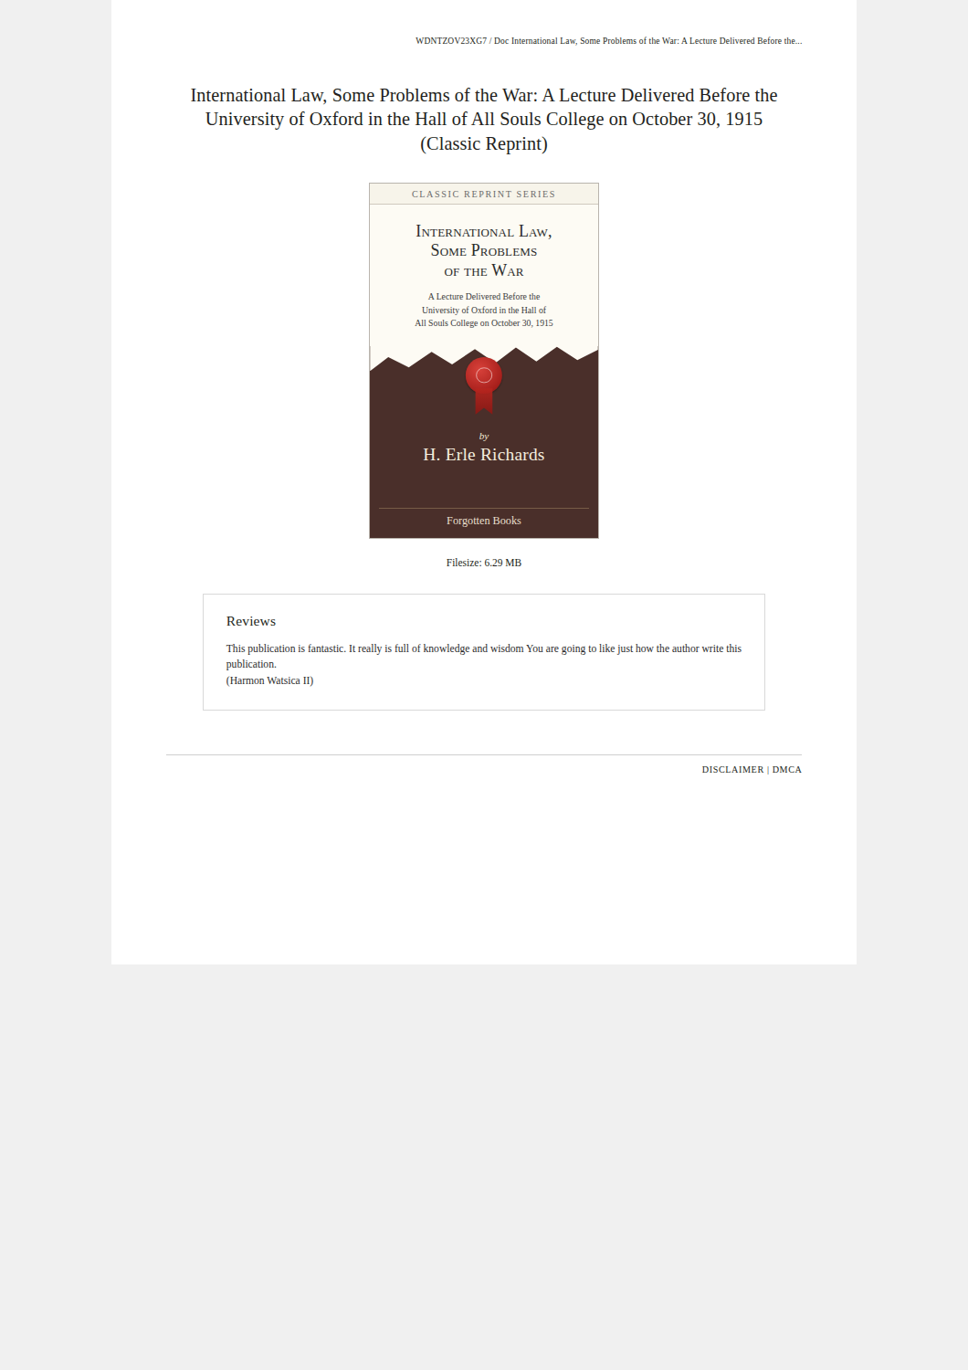WDNTZOV23XG7 / Doc International Law, Some Problems of the War: A Lecture Delivered Before the...
International Law, Some Problems of the War: A Lecture Delivered Before the University of Oxford in the Hall of All Souls College on October 30, 1915 (Classic Reprint)
CLASSIC REPRINT SERIES
International Law,
Some Problems
of the War
A Lecture Delivered Before the
University of Oxford in the Hall of
All Souls College on October 30, 1915
by
H. Erle Richards
Forgotten Books
Filesize: 6.29 MB
Reviews
This publication is fantastic. It really is full of knowledge and wisdom You are going to like just how the author write this publication.
(Harmon Watsica II)
DISCLAIMER | DMCA